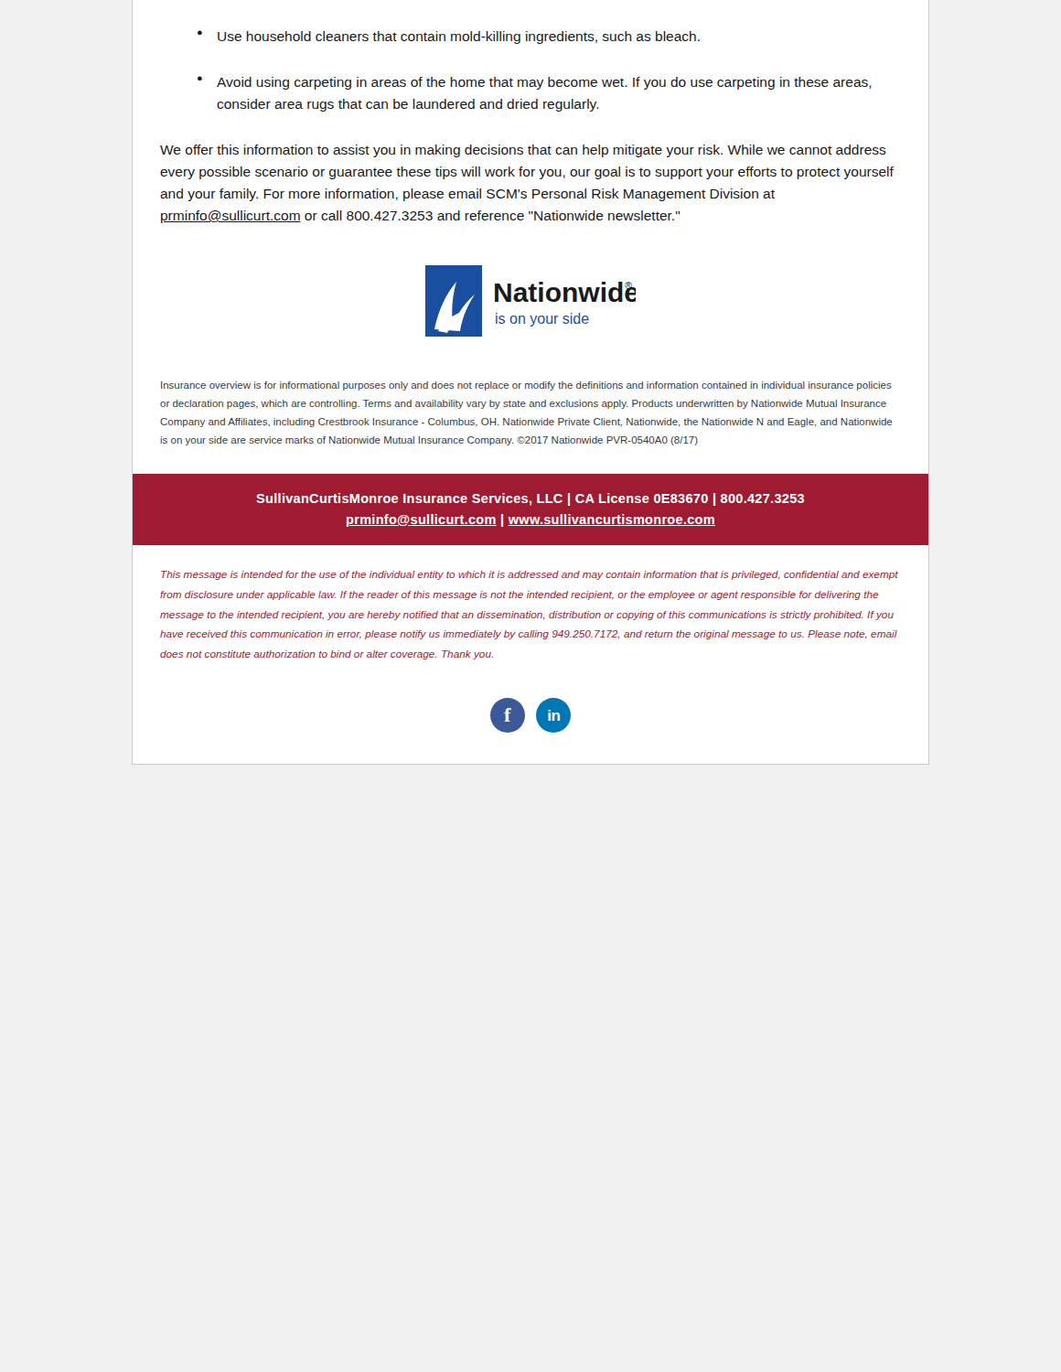Use household cleaners that contain mold-killing ingredients, such as bleach.
Avoid using carpeting in areas of the home that may become wet. If you do use carpeting in these areas, consider area rugs that can be laundered and dried regularly.
We offer this information to assist you in making decisions that can help mitigate your risk. While we cannot address every possible scenario or guarantee these tips will work for you, our goal is to support your efforts to protect yourself and your family. For more information, please email SCM's Personal Risk Management Division at prminfo@sullicurt.com or call 800.427.3253 and reference "Nationwide newsletter."
Nationwide ® is on your side
Insurance overview is for informational purposes only and does not replace or modify the definitions and information contained in individual insurance policies or declaration pages, which are controlling. Terms and availability vary by state and exclusions apply. Products underwritten by Nationwide Mutual Insurance Company and Affiliates, including Crestbrook Insurance - Columbus, OH. Nationwide Private Client, Nationwide, the Nationwide N and Eagle, and Nationwide is on your side are service marks of Nationwide Mutual Insurance Company. ©2017 Nationwide PVR-0540A0 (8/17)
SullivanCurtisMonroe Insurance Services, LLC | CA License 0E83670 | 800.427.3253
prminfo@sullicurt.com | www.sullivancurtismonroe.com
This message is intended for the use of the individual entity to which it is addressed and may contain information that is privileged, confidential and exempt from disclosure under applicable law. If the reader of this message is not the intended recipient, or the employee or agent responsible for delivering the message to the intended recipient, you are hereby notified that an dissemination, distribution or copying of this communications is strictly prohibited. If you have received this communication in error, please notify us immediately by calling 949.250.7172, and return the original message to us. Please note, email does not constitute authorization to bind or alter coverage. Thank you.
f in